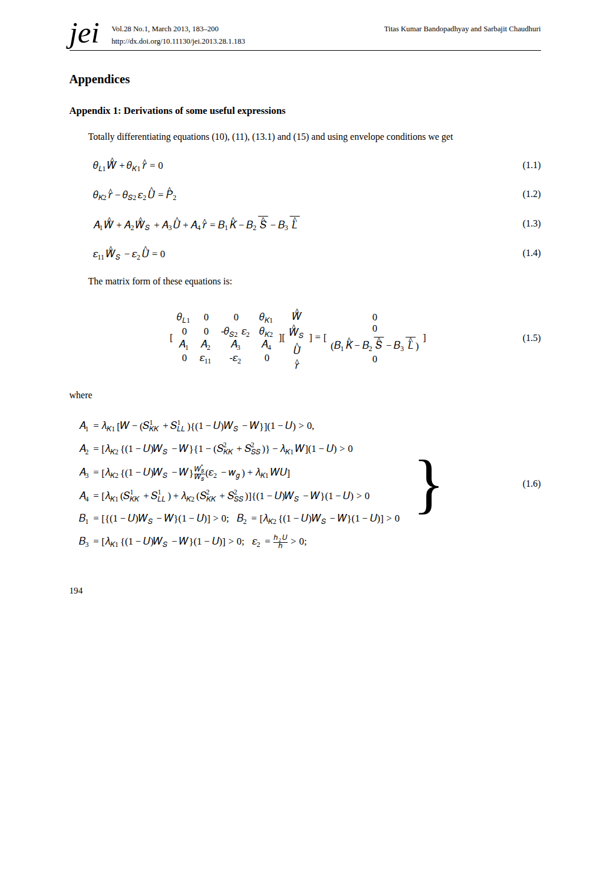jei
Vol.28 No.1, March 2013, 183–200 Titas Kumar Bandopadhyay and Sarbajit Chaudhuri
http://dx.doi.org/10.11130/jei.2013.28.1.183
Appendices
Appendix 1: Derivations of some useful expressions
Totally differentiating equations (10), (11), (13.1) and (15) and using envelope conditions we get
θL1 W^ + θK1 r^ = 0
(1.1)
θK2 r^ − θS2 ε2 U^ = P^2
(1.2)
A1 W^ + A2 W^S + A3 U^ + A4 r^ = B1 K^ − B2 S^― − B3 L^―
(1.3)
ε11 W^S − ε2 U^ = 0
(1.4)
The matrix form of these equations is:
[ θL1 0 0 θK1 0 0 -θS2ε2 θK2 A1 A2 A3 A4 0 ε11 -ε2 0 ] [ W^ W^S U^ r^ ] = [ 0 0 ( B1 K^ − B2 S^― − B3 L^― ) 0 ]
(1.5)
where
A1 = λK1 [ W − (SKK1+SLL1) {(1−U)WS−W} ] (1−U) >0,
A2 = [ λK2 {(1−U)WS−W} {1−(SKK2+SSS2)} − λK1W ] (1−U) >0
A3 = [ λK2 {(1−U)WS−W} WS*WS (ε2−wg) + λK1WU ]
A4 = [ λK1 (SKK1+SLL1) + λK2 (SKK2+SSS2) ] {(1−U)WS−W} (1−U) >0
B1 = [ {(1−U)WS−W} (1−U) ] >0 ; B2 = [ λK2 {(1−U)WS−W} (1−U) ] >0
B3 = [ λK1 {(1−U)WS−W} (1−U) ] >0 ; ε2 = h2Uh >0 ;
}
(1.6)
194